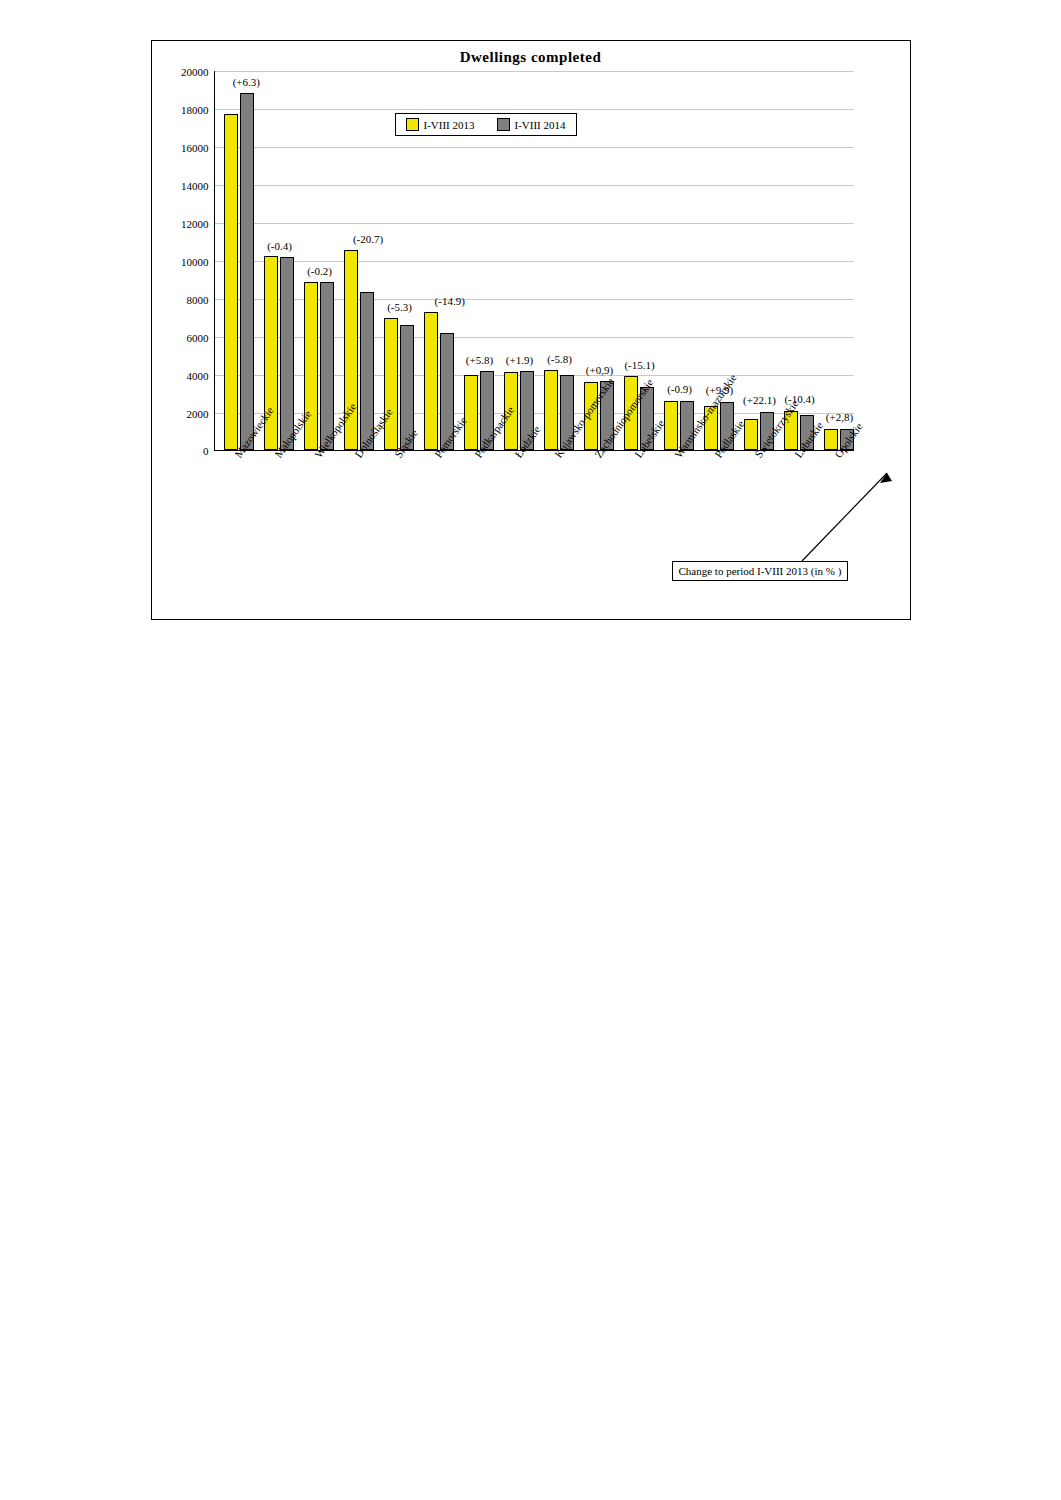Dwellings completed
20000
18000
16000
14000
12000
10000
8000
6000
4000
2000
0
I-VIII 2013 I-VIII 2014
(+6.3)
(-0.4)
(-0.2)
(-20.7)
(-5.3)
(-14.9)
(+5.8)
(+1.9)
(-5.8)
(+0,9)
(-15.1)
(-0.9)
(+9.9)
(+22.1)
(-10.4)
(+2,8)
Mazowieckie Małopolskie Wielkopolskie Dolnośląskie Śląskie Pomorskie Podkarpackie Łódzkie Kujawsko-pomorskie Zachodniopomorskie Lubelskie Warmińsko-mazurskie Podlaskie Świętokrzyskie Lubuskie Opolskie
Change to period I-VIII 2013 (in % )